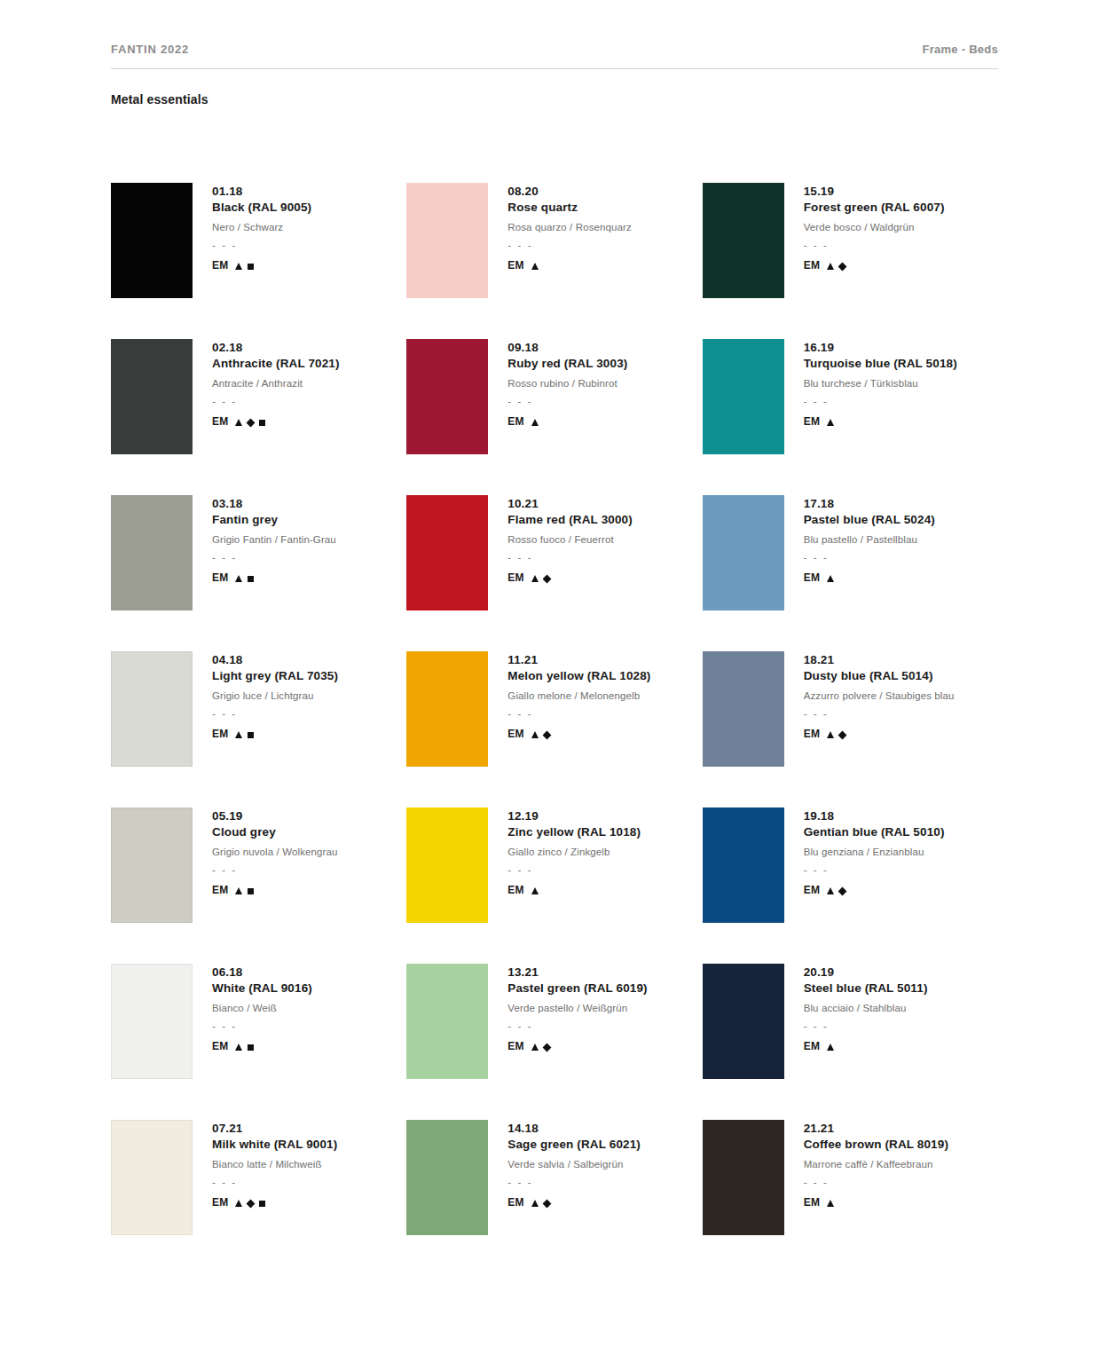FANTIN 2022
Frame - Beds
Metal essentials
01.18
Black (RAL 9005)
Nero / Schwarz
- - -
EM
08.20
Rose quartz
Rosa quarzo / Rosenquarz
- - -
EM
15.19
Forest green (RAL 6007)
Verde bosco / Waldgrün
- - -
EM
02.18
Anthracite (RAL 7021)
Antracite / Anthrazit
- - -
EM
09.18
Ruby red (RAL 3003)
Rosso rubino / Rubinrot
- - -
EM
16.19
Turquoise blue (RAL 5018)
Blu turchese / Türkisblau
- - -
EM
03.18
Fantin grey
Grigio Fantin / Fantin-Grau
- - -
EM
10.21
Flame red (RAL 3000)
Rosso fuoco / Feuerrot
- - -
EM
17.18
Pastel blue (RAL 5024)
Blu pastello / Pastellblau
- - -
EM
04.18
Light grey (RAL 7035)
Grigio luce / Lichtgrau
- - -
EM
11.21
Melon yellow (RAL 1028)
Giallo melone / Melonengelb
- - -
EM
18.21
Dusty blue (RAL 5014)
Azzurro polvere / Staubiges blau
- - -
EM
05.19
Cloud grey
Grigio nuvola / Wolkengrau
- - -
EM
12.19
Zinc yellow (RAL 1018)
Giallo zinco / Zinkgelb
- - -
EM
19.18
Gentian blue (RAL 5010)
Blu genziana / Enzianblau
- - -
EM
06.18
White (RAL 9016)
Bianco / Weiß
- - -
EM
13.21
Pastel green (RAL 6019)
Verde pastello / Weißgrün
- - -
EM
20.19
Steel blue (RAL 5011)
Blu acciaio / Stahlblau
- - -
EM
07.21
Milk white (RAL 9001)
Bianco latte / Milchweiß
- - -
EM
14.18
Sage green (RAL 6021)
Verde salvia / Salbeigrün
- - -
EM
21.21
Coffee brown (RAL 8019)
Marrone caffè / Kaffeebraun
- - -
EM